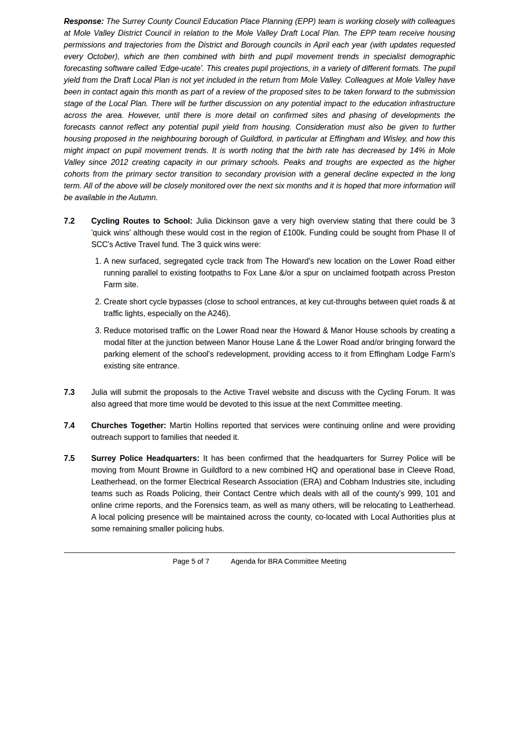Response: The Surrey County Council Education Place Planning (EPP) team is working closely with colleagues at Mole Valley District Council in relation to the Mole Valley Draft Local Plan. The EPP team receive housing permissions and trajectories from the District and Borough councils in April each year (with updates requested every October), which are then combined with birth and pupil movement trends in specialist demographic forecasting software called 'Edge-ucate'. This creates pupil projections, in a variety of different formats. The pupil yield from the Draft Local Plan is not yet included in the return from Mole Valley. Colleagues at Mole Valley have been in contact again this month as part of a review of the proposed sites to be taken forward to the submission stage of the Local Plan. There will be further discussion on any potential impact to the education infrastructure across the area. However, until there is more detail on confirmed sites and phasing of developments the forecasts cannot reflect any potential pupil yield from housing. Consideration must also be given to further housing proposed in the neighbouring borough of Guildford, in particular at Effingham and Wisley, and how this might impact on pupil movement trends. It is worth noting that the birth rate has decreased by 14% in Mole Valley since 2012 creating capacity in our primary schools. Peaks and troughs are expected as the higher cohorts from the primary sector transition to secondary provision with a general decline expected in the long term. All of the above will be closely monitored over the next six months and it is hoped that more information will be available in the Autumn.
7.2
Cycling Routes to School: Julia Dickinson gave a very high overview stating that there could be 3 'quick wins' although these would cost in the region of £100k. Funding could be sought from Phase II of SCC's Active Travel fund. The 3 quick wins were:
A new surfaced, segregated cycle track from The Howard's new location on the Lower Road either running parallel to existing footpaths to Fox Lane &/or a spur on unclaimed footpath across Preston Farm site.
Create short cycle bypasses (close to school entrances, at key cut-throughs between quiet roads & at traffic lights, especially on the A246).
Reduce motorised traffic on the Lower Road near the Howard & Manor House schools by creating a modal filter at the junction between Manor House Lane & the Lower Road and/or bringing forward the parking element of the school's redevelopment, providing access to it from Effingham Lodge Farm's existing site entrance.
7.3
Julia will submit the proposals to the Active Travel website and discuss with the Cycling Forum. It was also agreed that more time would be devoted to this issue at the next Committee meeting.
7.4
Churches Together: Martin Hollins reported that services were continuing online and were providing outreach support to families that needed it.
7.5
Surrey Police Headquarters: It has been confirmed that the headquarters for Surrey Police will be moving from Mount Browne in Guildford to a new combined HQ and operational base in Cleeve Road, Leatherhead, on the former Electrical Research Association (ERA) and Cobham Industries site, including teams such as Roads Policing, their Contact Centre which deals with all of the county's 999, 101 and online crime reports, and the Forensics team, as well as many others, will be relocating to Leatherhead. A local policing presence will be maintained across the county, co-located with Local Authorities plus at some remaining smaller policing hubs.
Page 5 of 7 Agenda for BRA Committee Meeting